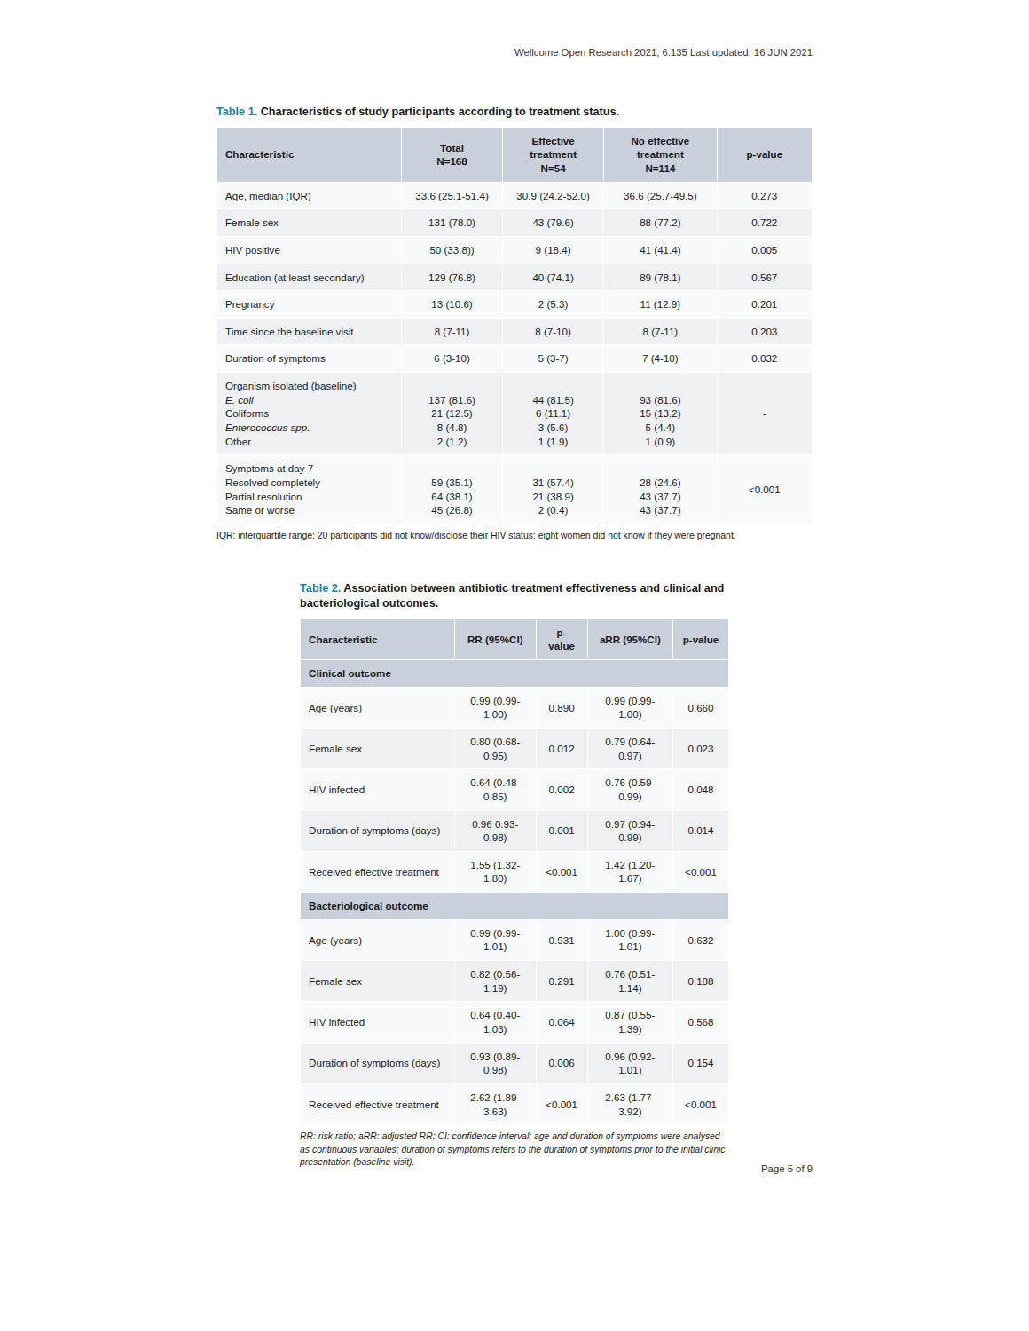Wellcome Open Research 2021, 6:135 Last updated: 16 JUN 2021
Table 1. Characteristics of study participants according to treatment status.
| Characteristic | Total N=168 | Effective treatment N=54 | No effective treatment N=114 | p-value |
| --- | --- | --- | --- | --- |
| Age, median (IQR) | 33.6 (25.1-51.4) | 30.9 (24.2-52.0) | 36.6 (25.7-49.5) | 0.273 |
| Female sex | 131 (78.0) | 43 (79.6) | 88 (77.2) | 0.722 |
| HIV positive | 50 (33.8)) | 9 (18.4) | 41 (41.4) | 0.005 |
| Education (at least secondary) | 129 (76.8) | 40 (74.1) | 89 (78.1) | 0.567 |
| Pregnancy | 13 (10.6) | 2 (5.3) | 11 (12.9) | 0.201 |
| Time since the baseline visit | 8 (7-11) | 8 (7-10) | 8 (7-11) | 0.203 |
| Duration of symptoms | 6 (3-10) | 5 (3-7) | 7 (4-10) | 0.032 |
| Organism isolated (baseline) E. coli Coliforms Enterococcus spp. Other | 137 (81.6) 21 (12.5) 8 (4.8) 2 (1.2) | 44 (81.5) 6 (11.1) 3 (5.6) 1 (1.9) | 93 (81.6) 15 (13.2) 5 (4.4) 1 (0.9) | - |
| Symptoms at day 7 Resolved completely Partial resolution Same or worse | 59 (35.1) 64 (38.1) 45 (26.8) | 31 (57.4) 21 (38.9) 2 (0.4) | 28 (24.6) 43 (37.7) 43 (37.7) | <0.001 |
IQR: interquartile range; 20 participants did not know/disclose their HIV status; eight women did not know if they were pregnant.
Table 2. Association between antibiotic treatment effectiveness and clinical and bacteriological outcomes.
| Characteristic | RR (95%CI) | p-value | aRR (95%CI) | p-value |
| --- | --- | --- | --- | --- |
| Clinical outcome |
| Age (years) | 0.99 (0.99-1.00) | 0.890 | 0.99 (0.99-1.00) | 0.660 |
| Female sex | 0.80 (0.68-0.95) | 0.012 | 0.79 (0.64-0.97) | 0.023 |
| HIV infected | 0.64 (0.48-0.85) | 0.002 | 0.76 (0.59-0.99) | 0.048 |
| Duration of symptoms (days) | 0.96 0.93-0.98) | 0.001 | 0.97 (0.94-0.99) | 0.014 |
| Received effective treatment | 1.55 (1.32-1.80) | <0.001 | 1.42 (1.20-1.67) | <0.001 |
| Bacteriological outcome |
| Age (years) | 0.99 (0.99-1.01) | 0.931 | 1.00 (0.99-1.01) | 0.632 |
| Female sex | 0.82 (0.56-1.19) | 0.291 | 0.76 (0.51-1.14) | 0.188 |
| HIV infected | 0.64 (0.40-1.03) | 0.064 | 0.87 (0.55-1.39) | 0.568 |
| Duration of symptoms (days) | 0.93 (0.89-0.98) | 0.006 | 0.96 (0.92-1.01) | 0.154 |
| Received effective treatment | 2.62 (1.89-3.63) | <0.001 | 2.63 (1.77-3.92) | <0.001 |
RR: risk ratio; aRR: adjusted RR; CI: confidence interval; age and duration of symptoms were analysed as continuous variables; duration of symptoms refers to the duration of symptoms prior to the initial clinic presentation (baseline visit).
Page 5 of 9